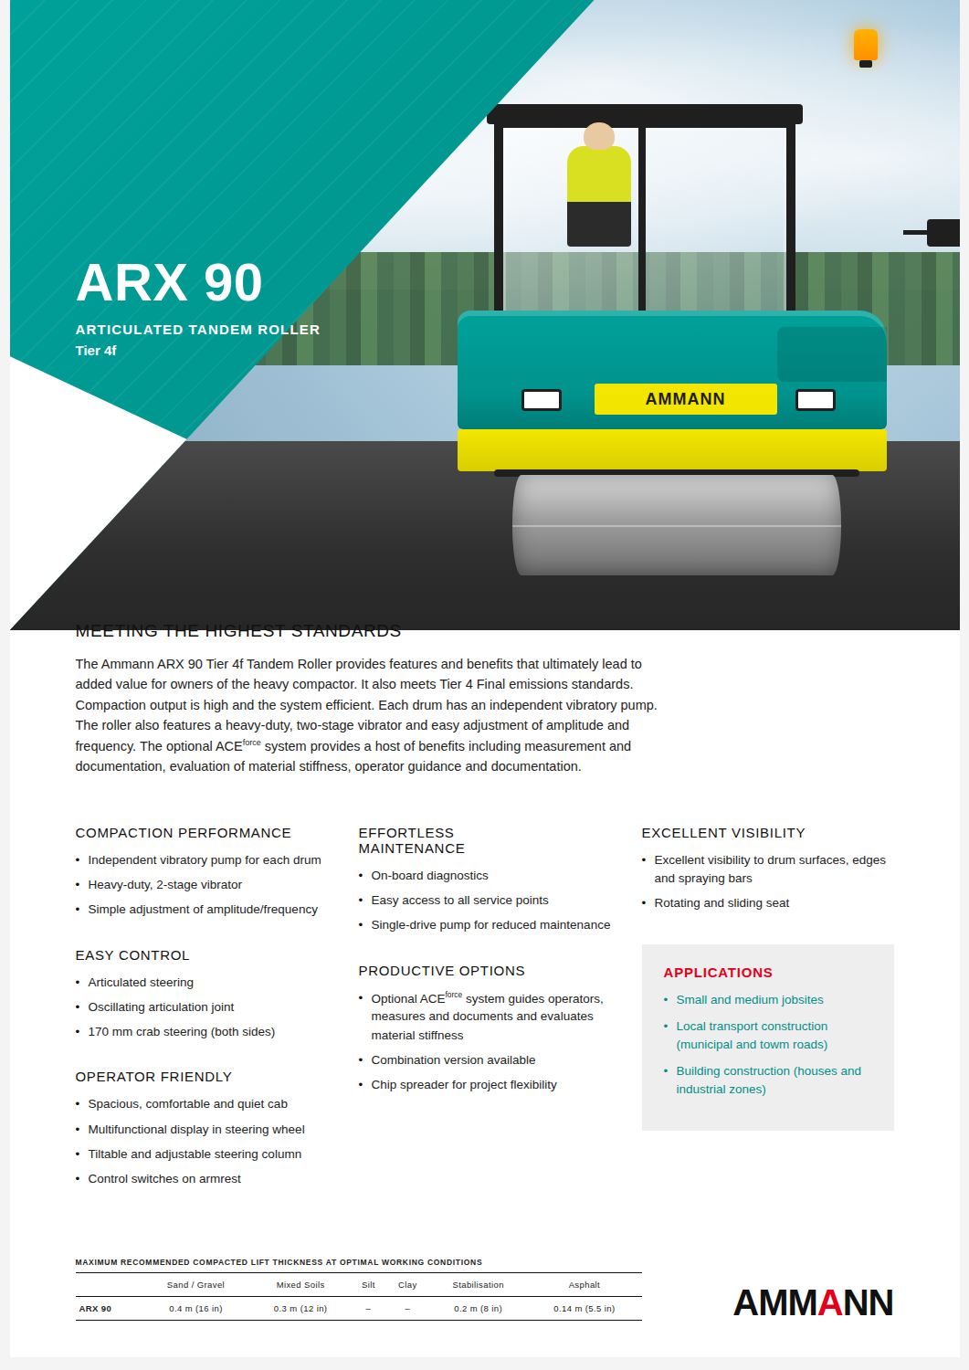AMMANN
ARX 90
ARTICULATED TANDEM ROLLER
Tier 4f
MEETING THE HIGHEST STANDARDS
The Ammann ARX 90 Tier 4f Tandem Roller provides features and benefits that ultimately lead to added value for owners of the heavy compactor. It also meets Tier 4 Final emissions standards. Compaction output is high and the system efficient. Each drum has an independent vibratory pump. The roller also features a heavy-duty, two-stage vibrator and easy adjustment of amplitude and frequency. The optional ACEforce system provides a host of benefits including measurement and documentation, evaluation of material stiffness, operator guidance and documentation.
COMPACTION PERFORMANCE
Independent vibratory pump for each drum
Heavy-duty, 2-stage vibrator
Simple adjustment of amplitude/frequency
EASY CONTROL
Articulated steering
Oscillating articulation joint
170 mm crab steering (both sides)
OPERATOR FRIENDLY
Spacious, comfortable and quiet cab
Multifunctional display in steering wheel
Tiltable and adjustable steering column
Control switches on armrest
EFFORTLESS
MAINTENANCE
On-board diagnostics
Easy access to all service points
Single-drive pump for reduced maintenance
PRODUCTIVE OPTIONS
Optional ACEforce system guides operators, measures and documents and evaluates material stiffness
Combination version available
Chip spreader for project flexibility
EXCELLENT VISIBILITY
Excellent visibility to drum surfaces, edges and spraying bars
Rotating and sliding seat
APPLICATIONS
Small and medium jobsites
Local transport construction (municipal and towm roads)
Building construction (houses and industrial zones)
MAXIMUM RECOMMENDED COMPACTED LIFT THICKNESS AT OPTIMAL WORKING CONDITIONS
| | Sand / Gravel | Mixed Soils | Silt | Clay | Stabilisation | Asphalt |
| --- | --- | --- | --- | --- | --- | --- |
| ARX 90 | 0.4 m (16 in) | 0.3 m (12 in) | – | – | 0.2 m (8 in) | 0.14 m (5.5 in) |
AMMANN